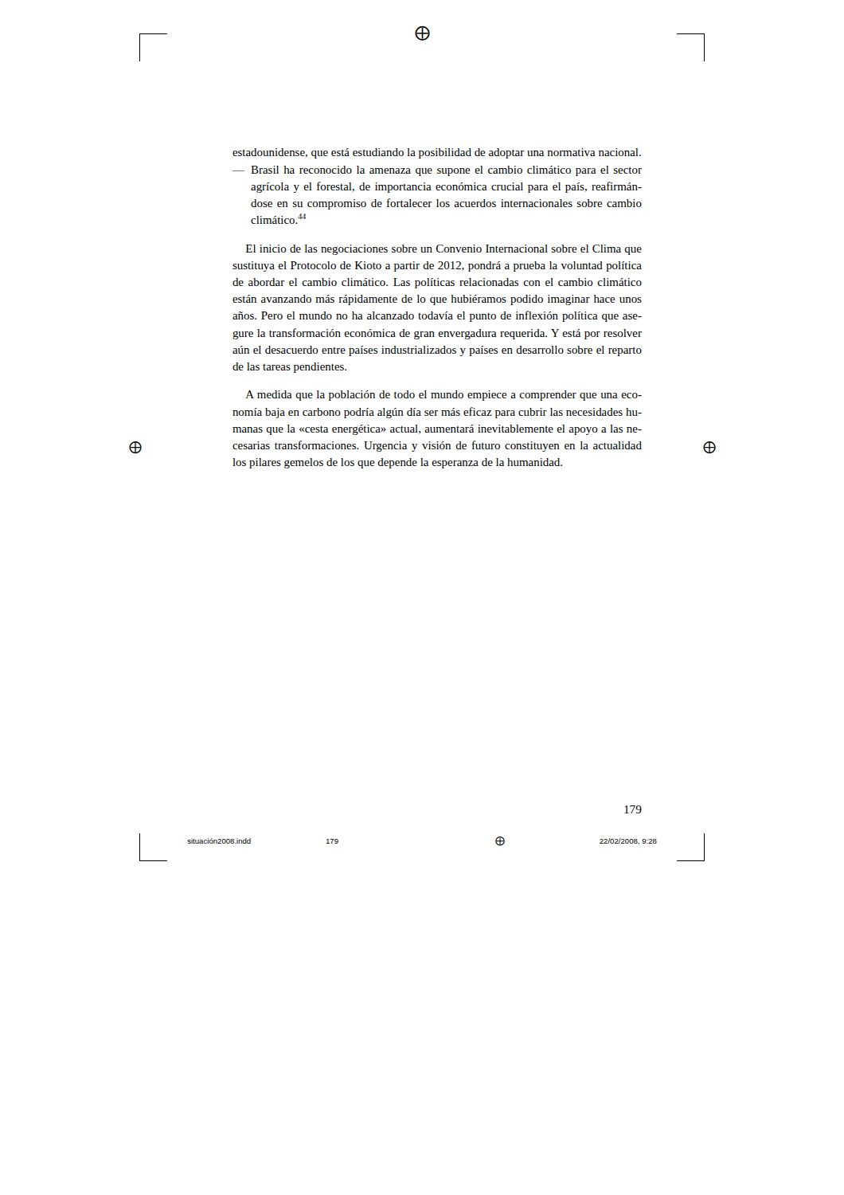⨁
⨁
⨁
estadounidense, que está estudiando la posibilidad de adoptar una normativa nacional.
—Brasil ha reconocido la amenaza que supone el cambio climático para el sector agrícola y el forestal, de importancia económica crucial para el país, reafirmándose en su compromiso de fortalecer los acuerdos internacionales sobre cambio climático.44
El inicio de las negociaciones sobre un Convenio Internacional sobre el Clima que sustituya el Protocolo de Kioto a partir de 2012, pondrá a prueba la voluntad política de abordar el cambio climático. Las políticas relacionadas con el cambio climático están avanzando más rápidamente de lo que hubiéramos podido imaginar hace unos años. Pero el mundo no ha alcanzado todavía el punto de inflexión política que asegure la transformación económica de gran envergadura requerida. Y está por resolver aún el desacuerdo entre países industrializados y países en desarrollo sobre el reparto de las tareas pendientes.
A medida que la población de todo el mundo empiece a comprender que una economía baja en carbono podría algún día ser más eficaz para cubrir las necesidades humanas que la «cesta energética» actual, aumentará inevitablemente el apoyo a las necesarias transformaciones. Urgencia y visión de futuro constituyen en la actualidad los pilares gemelos de los que depende la esperanza de la humanidad.
179
situación2008.indd 179 ⨁ 22/02/2008, 9:28